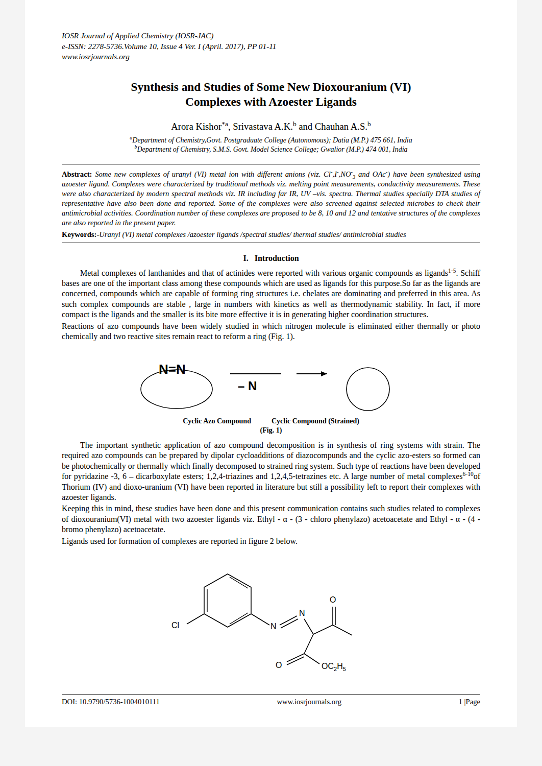IOSR Journal of Applied Chemistry (IOSR-JAC)
e-ISSN: 2278-5736.Volume 10, Issue 4 Ver. I (April. 2017), PP 01-11
www.iosrjournals.org
Synthesis and Studies of Some New Dioxouranium (VI)
Complexes with Azoester Ligands
Arora Kishor*a, Srivastava A.K.b and Chauhan A.S.b
aDepartment of Chemistry,Govt. Postgraduate College (Autonomous); Datia (M.P.) 475 661, India
bDepartment of Chemistry, S.M.S. Govt. Model Science College; Gwalior (M.P.) 474 001, India
Abstract: Some new complexes of uranyl (VI) metal ion with different anions (viz. Cl-,I-,NO-3 and OAc-) have been synthesized using azoester ligand. Complexes were characterized by traditional methods viz. melting point measurements, conductivity measurements. These were also characterized by modern spectral methods viz. IR including far IR, UV –vis. spectra. Thermal studies specially DTA studies of representative have also been done and reported. Some of the complexes were also screened against selected microbes to check their antimicrobial activities. Coordination number of these complexes are proposed to be 8, 10 and 12 and tentative structures of the complexes are also reported in the present paper.
Keywords:-Uranyl (VI) metal complexes /azoester ligands /spectral studies/ thermal studies/ antimicrobial studies
I. Introduction
Metal complexes of lanthanides and that of actinides were reported with various organic compounds as ligands1-5. Schiff bases are one of the important class among these compounds which are used as ligands for this purpose.So far as the ligands are concerned, compounds which are capable of forming ring structures i.e. chelates are dominating and preferred in this area. As such complex compounds are stable , large in numbers with kinetics as well as thermodynamic stability. In fact, if more compact is the ligands and the smaller is its bite more effective it is in generating higher coordination structures.
Reactions of azo compounds have been widely studied in which nitrogen molecule is eliminated either thermally or photo chemically and two reactive sites remain react to reform a ring (Fig. 1).
N=N – N
Cyclic Azo Compound Cyclic Compound (Strained)
(Fig. 1)
The important synthetic application of azo compound decomposition is in synthesis of ring systems with strain. The required azo compounds can be prepared by dipolar cycloadditions of diazocompunds and the cyclic azo-esters so formed can be photochemically or thermally which finally decomposed to strained ring system. Such type of reactions have been developed for pyridazine -3, 6 – dicarboxylate esters; 1,2,4-triazines and 1,2,4,5-tetrazines etc. A large number of metal complexes6-10of Thorium (IV) and dioxo-uranium (VI) have been reported in literature but still a possibility left to report their complexes with azoester ligands.
Keeping this in mind, these studies have been done and this present communication contains such studies related to complexes of dioxouranium(VI) metal with two azoester ligands viz. Ethyl - α - (3 - chloro phenylazo) acetoacetate and Ethyl - α - (4 - bromo phenylazo) acetoacetate.
Ligands used for formation of complexes are reported in figure 2 below.
Cl N N O O OC2H5
DOI: 10.9790/5736-1004010111 www.iosrjournals.org 1 |Page